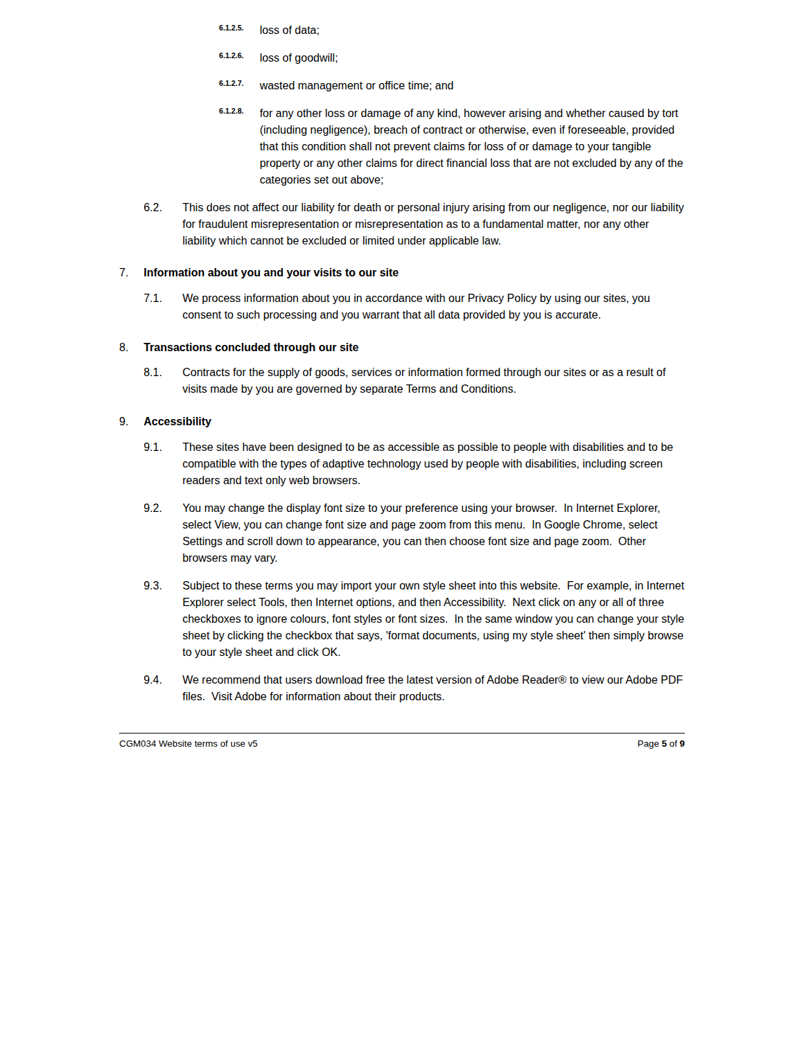6.1.2.5. loss of data;
6.1.2.6. loss of goodwill;
6.1.2.7. wasted management or office time; and
6.1.2.8. for any other loss or damage of any kind, however arising and whether caused by tort (including negligence), breach of contract or otherwise, even if foreseeable, provided that this condition shall not prevent claims for loss of or damage to your tangible property or any other claims for direct financial loss that are not excluded by any of the categories set out above;
6.2. This does not affect our liability for death or personal injury arising from our negligence, nor our liability for fraudulent misrepresentation or misrepresentation as to a fundamental matter, nor any other liability which cannot be excluded or limited under applicable law.
7. Information about you and your visits to our site
7.1. We process information about you in accordance with our Privacy Policy by using our sites, you consent to such processing and you warrant that all data provided by you is accurate.
8. Transactions concluded through our site
8.1. Contracts for the supply of goods, services or information formed through our sites or as a result of visits made by you are governed by separate Terms and Conditions.
9. Accessibility
9.1. These sites have been designed to be as accessible as possible to people with disabilities and to be compatible with the types of adaptive technology used by people with disabilities, including screen readers and text only web browsers.
9.2. You may change the display font size to your preference using your browser. In Internet Explorer, select View, you can change font size and page zoom from this menu. In Google Chrome, select Settings and scroll down to appearance, you can then choose font size and page zoom. Other browsers may vary.
9.3. Subject to these terms you may import your own style sheet into this website. For example, in Internet Explorer select Tools, then Internet options, and then Accessibility. Next click on any or all of three checkboxes to ignore colours, font styles or font sizes. In the same window you can change your style sheet by clicking the checkbox that says, 'format documents, using my style sheet' then simply browse to your style sheet and click OK.
9.4. We recommend that users download free the latest version of Adobe Reader® to view our Adobe PDF files. Visit Adobe for information about their products.
CGM034 Website terms of use v5 Page 5 of 9